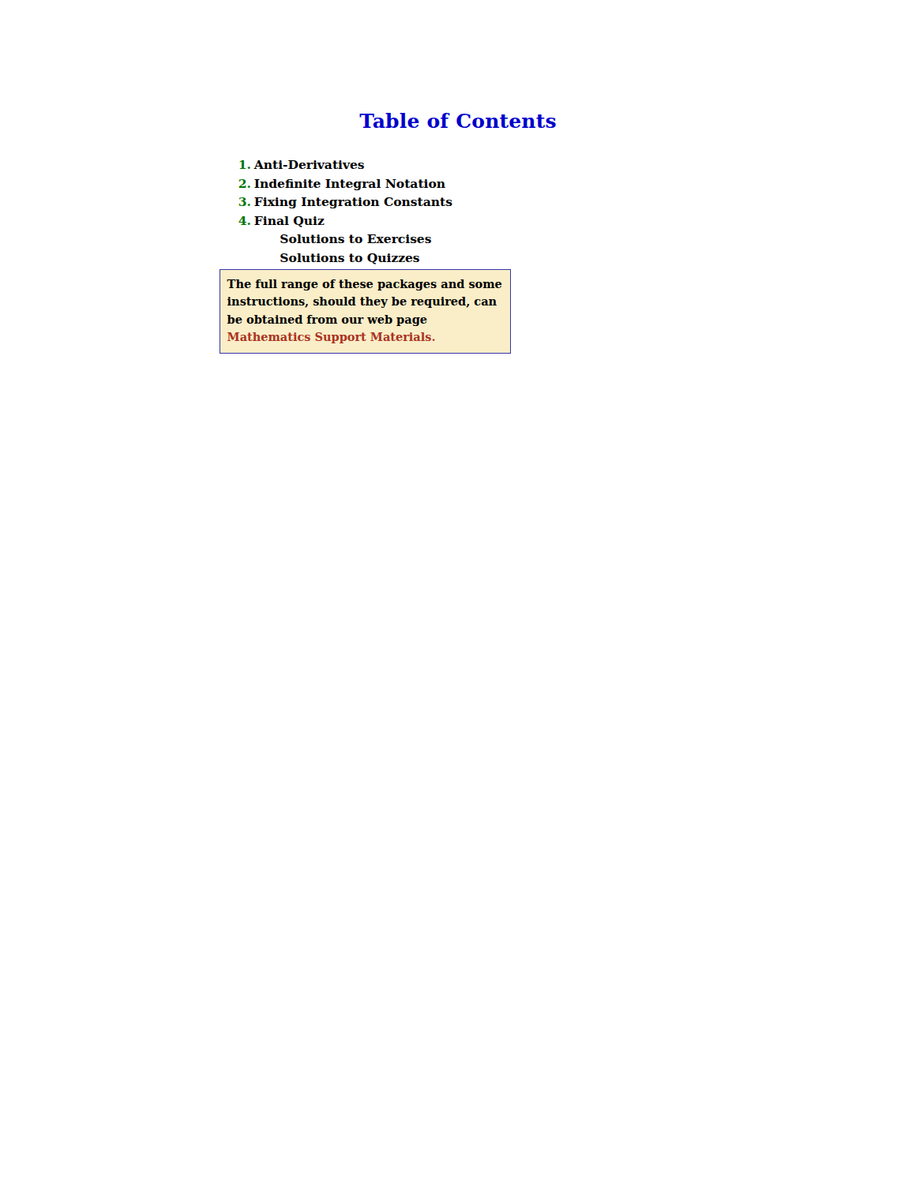Table of Contents
Anti-Derivatives
Indefinite Integral Notation
Fixing Integration Constants
Final Quiz
Solutions to Exercises Solutions to Quizzes
The full range of these packages and some instructions, should they be required, can be obtained from our web page Mathematics Support Materials.